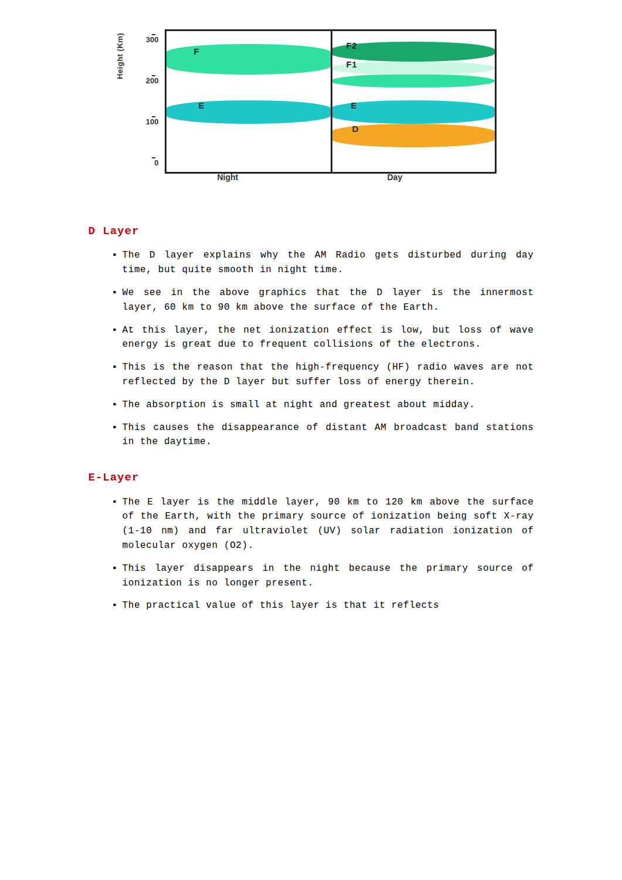Height (Km)
300 200 100 0
F
E
F2
F1
E
D
Night Day
D Layer
The D layer explains why the AM Radio gets disturbed during day time, but quite smooth in night time.
We see in the above graphics that the D layer is the innermost layer, 60 km to 90 km above the surface of the Earth.
At this layer, the net ionization effect is low, but loss of wave energy is great due to frequent collisions of the electrons.
This is the reason that the high-frequency (HF) radio waves are not reflected by the D layer but suffer loss of energy therein.
The absorption is small at night and greatest about midday.
This causes the disappearance of distant AM broadcast band stations in the daytime.
E-Layer
The E layer is the middle layer, 90 km to 120 km above the surface of the Earth, with the primary source of ionization being soft X-ray (1-10 nm) and far ultraviolet (UV) solar radiation ionization of molecular oxygen (O2).
This layer disappears in the night because the primary source of ionization is no longer present.
The practical value of this layer is that it reflects